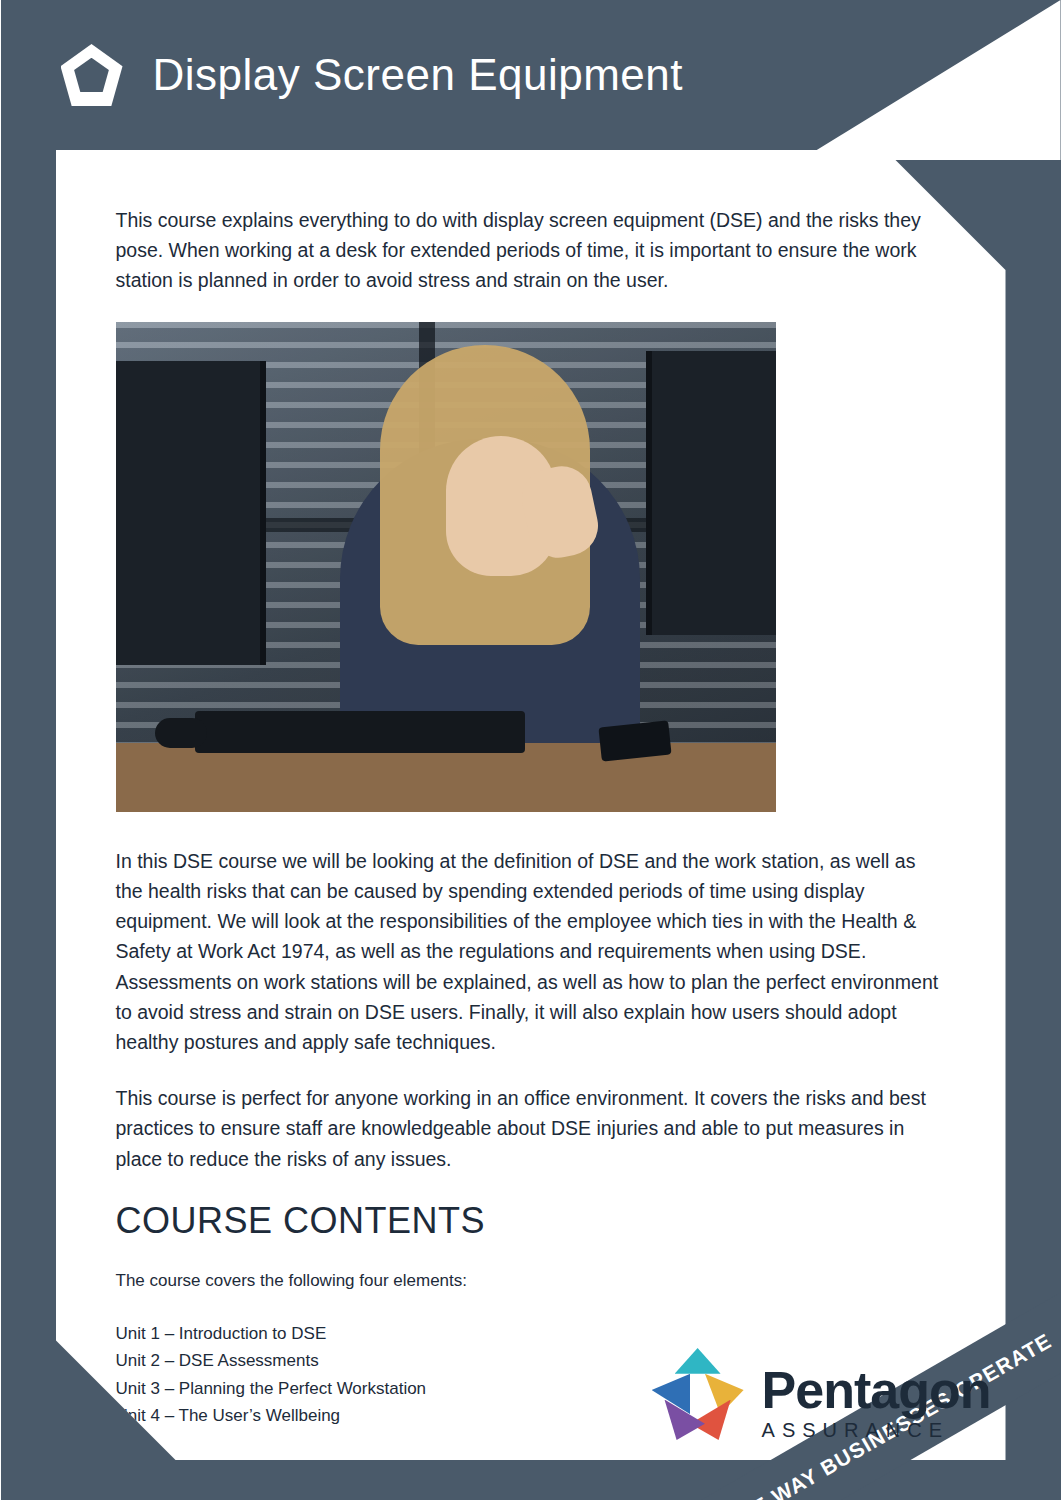Display Screen Equipment
This course explains everything to do with display screen equipment (DSE) and the risks they pose. When working at a desk for extended periods of time, it is important to ensure the work station is planned in order to avoid stress and strain on the user.
In this DSE course we will be looking at the definition of DSE and the work station, as well as the health risks that can be caused by spending extended periods of time using display equipment. We will look at the responsibilities of the employee which ties in with the Health & Safety at Work Act 1974, as well as the regulations and requirements when using DSE. Assessments on work stations will be explained, as well as how to plan the perfect environment to avoid stress and strain on DSE users. Finally, it will also explain how users should adopt healthy postures and apply safe techniques.
This course is perfect for anyone working in an office environment. It covers the risks and best practices to ensure staff are knowledgeable about DSE injuries and able to put measures in place to reduce the risks of any issues.
COURSE CONTENTS
The course covers the following four elements:
Unit 1 – Introduction to DSE
Unit 2 – DSE Assessments
Unit 3 – Planning the Perfect Workstation
Unit 4 – The User’s Wellbeing
SHAPING THE WAY BUSINESSES OPERATE
Pentagon
ASSURANCE